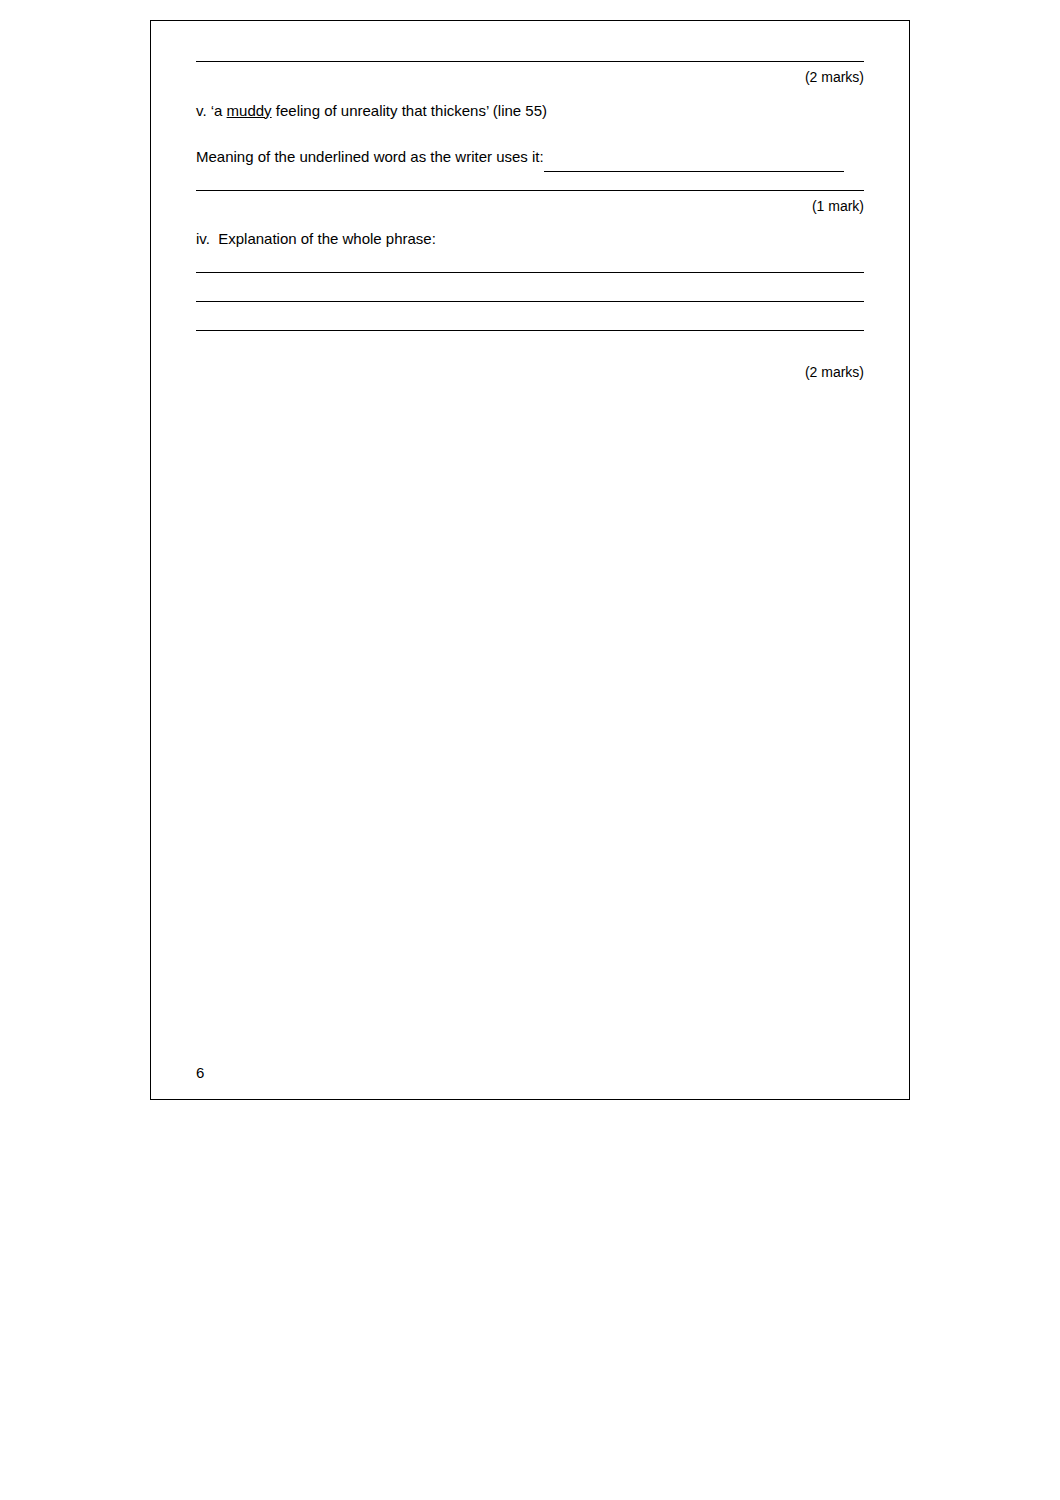(2 marks)
v. ‘a muddy feeling of unreality that thickens’ (line 55)
Meaning of the underlined word as the writer uses it:
(1 mark)
iv. Explanation of the whole phrase:
(2 marks)
6